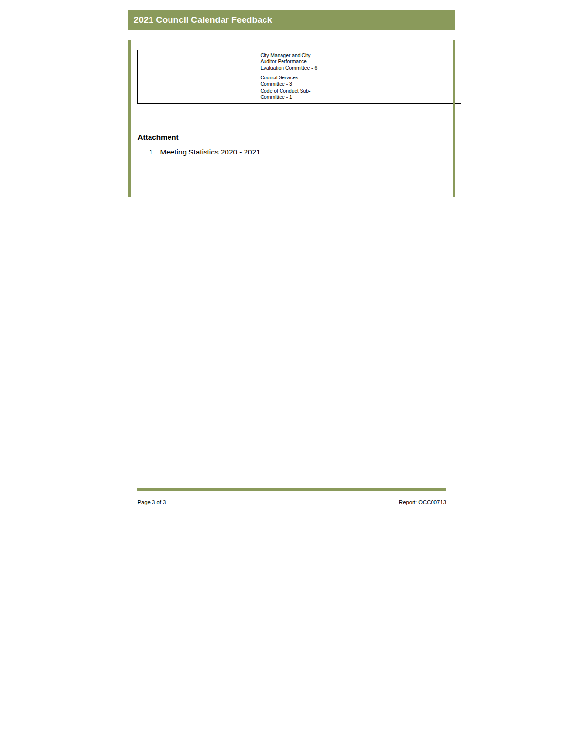2021 Council Calendar Feedback
| | City Manager and City Auditor Performance Evaluation Committee - 6 Council Services Committee - 3 Code of Conduct Sub-Committee - 1 | | |
Attachment
Meeting Statistics 2020 - 2021
Page 3 of 3 Report: OCC00713